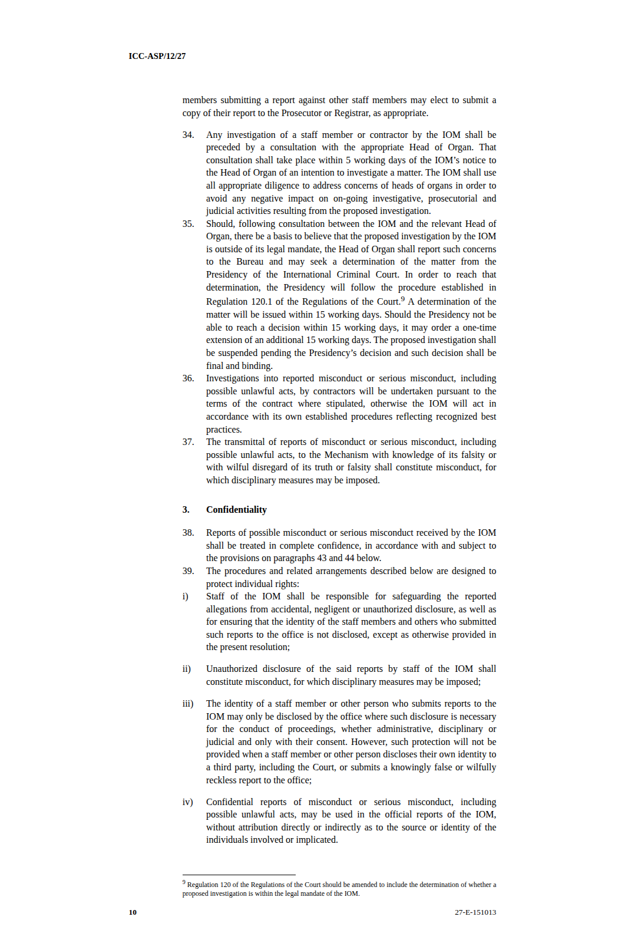ICC-ASP/12/27
members submitting a report against other staff members may elect to submit a copy of their report to the Prosecutor or Registrar, as appropriate.
34. Any investigation of a staff member or contractor by the IOM shall be preceded by a consultation with the appropriate Head of Organ. That consultation shall take place within 5 working days of the IOM’s notice to the Head of Organ of an intention to investigate a matter. The IOM shall use all appropriate diligence to address concerns of heads of organs in order to avoid any negative impact on on-going investigative, prosecutorial and judicial activities resulting from the proposed investigation.
35. Should, following consultation between the IOM and the relevant Head of Organ, there be a basis to believe that the proposed investigation by the IOM is outside of its legal mandate, the Head of Organ shall report such concerns to the Bureau and may seek a determination of the matter from the Presidency of the International Criminal Court. In order to reach that determination, the Presidency will follow the procedure established in Regulation 120.1 of the Regulations of the Court.9 A determination of the matter will be issued within 15 working days. Should the Presidency not be able to reach a decision within 15 working days, it may order a one-time extension of an additional 15 working days. The proposed investigation shall be suspended pending the Presidency’s decision and such decision shall be final and binding.
36. Investigations into reported misconduct or serious misconduct, including possible unlawful acts, by contractors will be undertaken pursuant to the terms of the contract where stipulated, otherwise the IOM will act in accordance with its own established procedures reflecting recognized best practices.
37. The transmittal of reports of misconduct or serious misconduct, including possible unlawful acts, to the Mechanism with knowledge of its falsity or with wilful disregard of its truth or falsity shall constitute misconduct, for which disciplinary measures may be imposed.
3. Confidentiality
38. Reports of possible misconduct or serious misconduct received by the IOM shall be treated in complete confidence, in accordance with and subject to the provisions on paragraphs 43 and 44 below.
39. The procedures and related arrangements described below are designed to protect individual rights:
i) Staff of the IOM shall be responsible for safeguarding the reported allegations from accidental, negligent or unauthorized disclosure, as well as for ensuring that the identity of the staff members and others who submitted such reports to the office is not disclosed, except as otherwise provided in the present resolution;
ii) Unauthorized disclosure of the said reports by staff of the IOM shall constitute misconduct, for which disciplinary measures may be imposed;
iii) The identity of a staff member or other person who submits reports to the IOM may only be disclosed by the office where such disclosure is necessary for the conduct of proceedings, whether administrative, disciplinary or judicial and only with their consent. However, such protection will not be provided when a staff member or other person discloses their own identity to a third party, including the Court, or submits a knowingly false or wilfully reckless report to the office;
iv) Confidential reports of misconduct or serious misconduct, including possible unlawful acts, may be used in the official reports of the IOM, without attribution directly or indirectly as to the source or identity of the individuals involved or implicated.
9 Regulation 120 of the Regulations of the Court should be amended to include the determination of whether a proposed investigation is within the legal mandate of the IOM.
10 27-E-151013